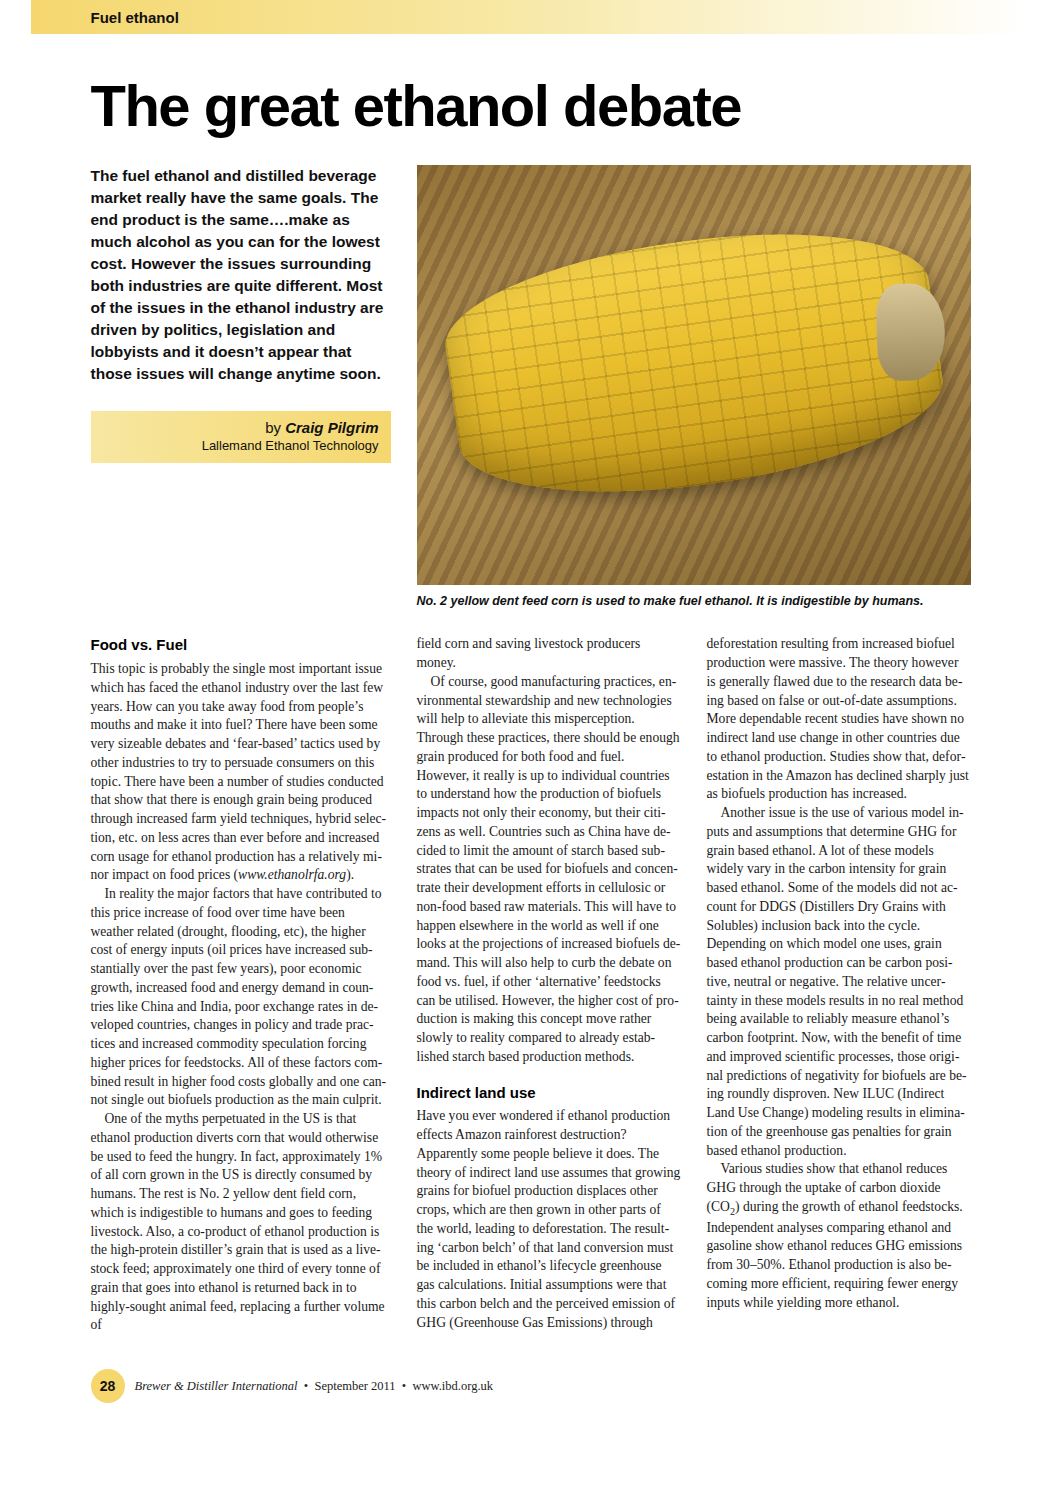Fuel ethanol
The great ethanol debate
The fuel ethanol and distilled beverage market really have the same goals. The end product is the same….make as much alcohol as you can for the lowest cost. However the issues surrounding both industries are quite different. Most of the issues in the ethanol industry are driven by politics, legislation and lobbyists and it doesn’t appear that those issues will change anytime soon.
by Craig Pilgrim
Lallemand Ethanol Technology
No. 2 yellow dent feed corn is used to make fuel ethanol. It is indigestible by humans.
Food vs. Fuel
This topic is probably the single most important issue which has faced the ethanol industry over the last few years. How can you take away food from people’s mouths and make it into fuel? There have been some very sizeable debates and ‘fear-based’ tactics used by other industries to try to persuade consumers on this topic. There have been a number of studies conducted that show that there is enough grain being produced through increased farm yield techniques, hybrid selection, etc. on less acres than ever before and increased corn usage for ethanol production has a relatively minor impact on food prices (www.ethanolrfa.org).
In reality the major factors that have contributed to this price increase of food over time have been weather related (drought, flooding, etc), the higher cost of energy inputs (oil prices have increased substantially over the past few years), poor economic growth, increased food and energy demand in countries like China and India, poor exchange rates in developed countries, changes in policy and trade practices and increased commodity speculation forcing higher prices for feedstocks. All of these factors combined result in higher food costs globally and one cannot single out biofuels production as the main culprit.
One of the myths perpetuated in the US is that ethanol production diverts corn that would otherwise be used to feed the hungry. In fact, approximately 1% of all corn grown in the US is directly consumed by humans. The rest is No. 2 yellow dent field corn, which is indigestible to humans and goes to feeding livestock. Also, a co-product of ethanol production is the high-protein distiller’s grain that is used as a livestock feed; approximately one third of every tonne of grain that goes into ethanol is returned back in to highly-sought animal feed, replacing a further volume of
field corn and saving livestock producers money.
Of course, good manufacturing practices, environmental stewardship and new technologies will help to alleviate this misperception. Through these practices, there should be enough grain produced for both food and fuel. However, it really is up to individual countries to understand how the production of biofuels impacts not only their economy, but their citizens as well. Countries such as China have decided to limit the amount of starch based substrates that can be used for biofuels and concentrate their development efforts in cellulosic or non-food based raw materials. This will have to happen elsewhere in the world as well if one looks at the projections of increased biofuels demand. This will also help to curb the debate on food vs. fuel, if other ‘alternative’ feedstocks can be utilised. However, the higher cost of production is making this concept move rather slowly to reality compared to already established starch based production methods.
Indirect land use
Have you ever wondered if ethanol production effects Amazon rainforest destruction? Apparently some people believe it does. The theory of indirect land use assumes that growing grains for biofuel production displaces other crops, which are then grown in other parts of the world, leading to deforestation. The resulting ‘carbon belch’ of that land conversion must be included in ethanol’s lifecycle greenhouse gas calculations. Initial assumptions were that this carbon belch and the perceived emission of GHG (Greenhouse Gas Emissions) through
deforestation resulting from increased biofuel production were massive. The theory however is generally flawed due to the research data being based on false or out-of-date assumptions. More dependable recent studies have shown no indirect land use change in other countries due to ethanol production. Studies show that, deforestation in the Amazon has declined sharply just as biofuels production has increased.
Another issue is the use of various model inputs and assumptions that determine GHG for grain based ethanol. A lot of these models widely vary in the carbon intensity for grain based ethanol. Some of the models did not account for DDGS (Distillers Dry Grains with Solubles) inclusion back into the cycle. Depending on which model one uses, grain based ethanol production can be carbon positive, neutral or negative. The relative uncertainty in these models results in no real method being available to reliably measure ethanol’s carbon footprint. Now, with the benefit of time and improved scientific processes, those original predictions of negativity for biofuels are being roundly disproven. New ILUC (Indirect Land Use Change) modeling results in elimination of the greenhouse gas penalties for grain based ethanol production.
Various studies show that ethanol reduces GHG through the uptake of carbon dioxide (CO2) during the growth of ethanol feedstocks. Independent analyses comparing ethanol and gasoline show ethanol reduces GHG emissions from 30–50%. Ethanol production is also becoming more efficient, requiring fewer energy inputs while yielding more ethanol.
28
Brewer & Distiller International • September 2011 • www.ibd.org.uk